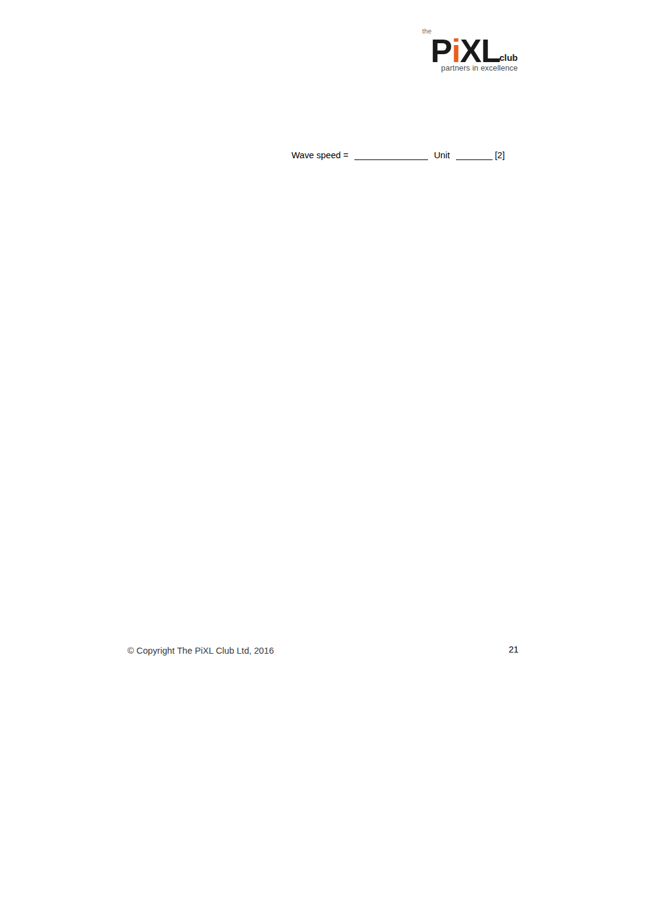the Pi XL club
partners in excellence
Wave speed = Unit [2]
© Copyright The PiXL Club Ltd, 2016
21